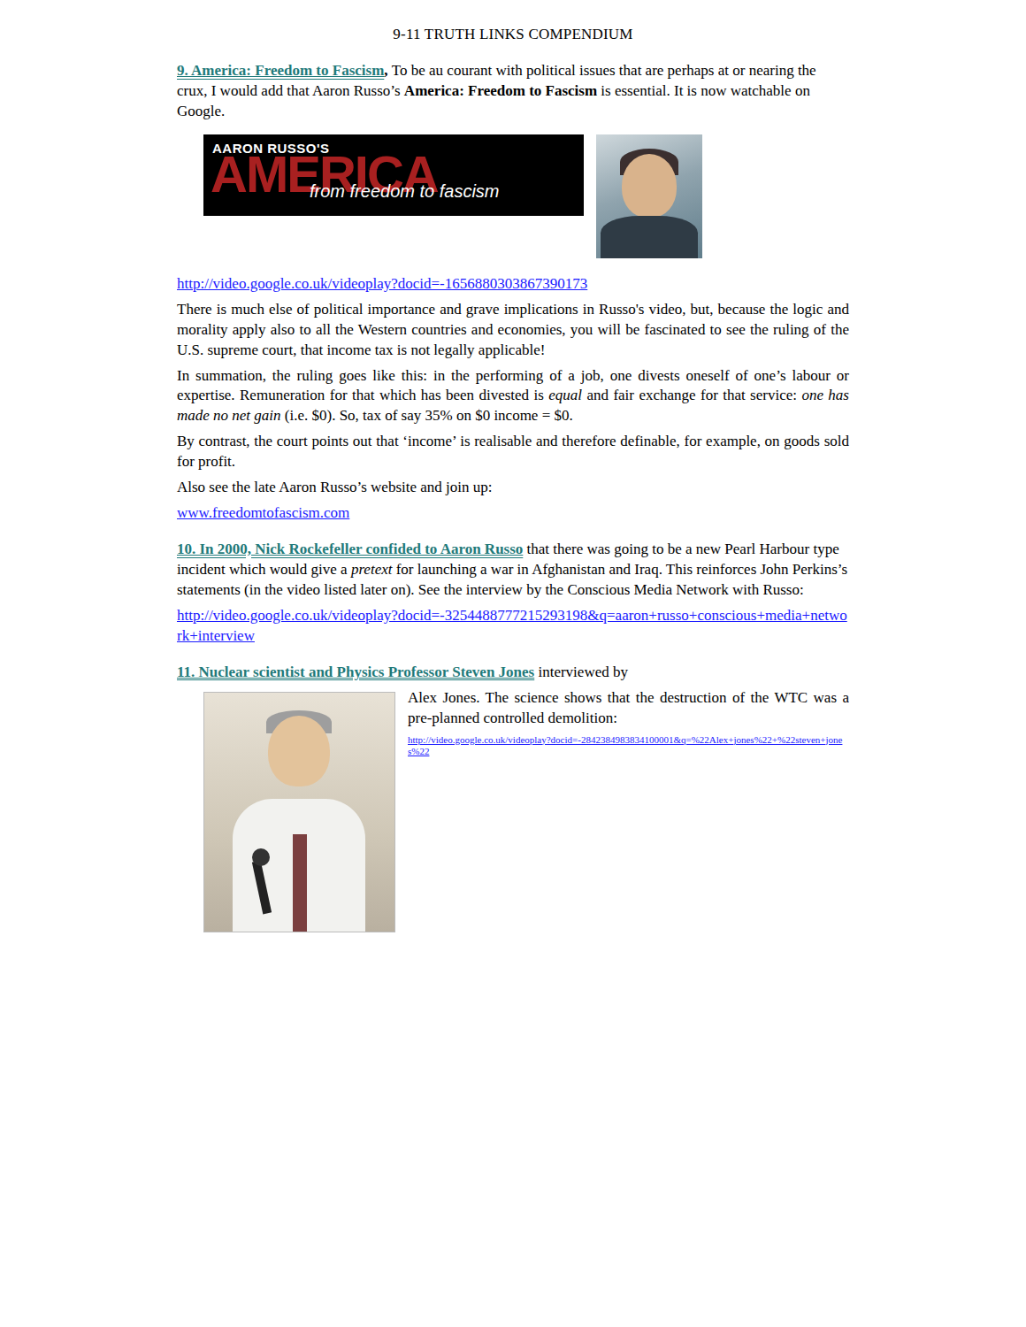9-11 TRUTH LINKS COMPENDIUM
9. America: Freedom to Fascism, To be au courant with political issues that are perhaps at or nearing the crux, I would add that Aaron Russo’s America: Freedom to Fascism is essential. It is now watchable on Google.
AARON RUSSO'S
AMERICA
from freedom to fascism
http://video.google.co.uk/videoplay?docid=-1656880303867390173
There is much else of political importance and grave implications in Russo's video, but, because the logic and morality apply also to all the Western countries and economies, you will be fascinated to see the ruling of the U.S. supreme court, that income tax is not legally applicable!
In summation, the ruling goes like this: in the performing of a job, one divests oneself of one’s labour or expertise. Remuneration for that which has been divested is equal and fair exchange for that service: one has made no net gain (i.e. $0). So, tax of say 35% on $0 income = $0.
By contrast, the court points out that ‘income’ is realisable and therefore definable, for example, on goods sold for profit.
Also see the late Aaron Russo’s website and join up:
www.freedomtofascism.com
10. In 2000, Nick Rockefeller confided to Aaron Russo that there was going to be a new Pearl Harbour type incident which would give a pretext for launching a war in Afghanistan and Iraq. This reinforces John Perkins’s statements (in the video listed later on). See the interview by the Conscious Media Network with Russo:
http://video.google.co.uk/videoplay?docid=-3254488777215293198&q=aaron+russo+conscious+media+network+interview
11. Nuclear scientist and Physics Professor Steven Jones interviewed by
Alex Jones. The science shows that the destruction of the WTC was a pre-planned controlled demolition:
http://video.google.co.uk/videoplay?docid=-2842384983834100001&q=%22Alex+jones%22+%22steven+jones%22